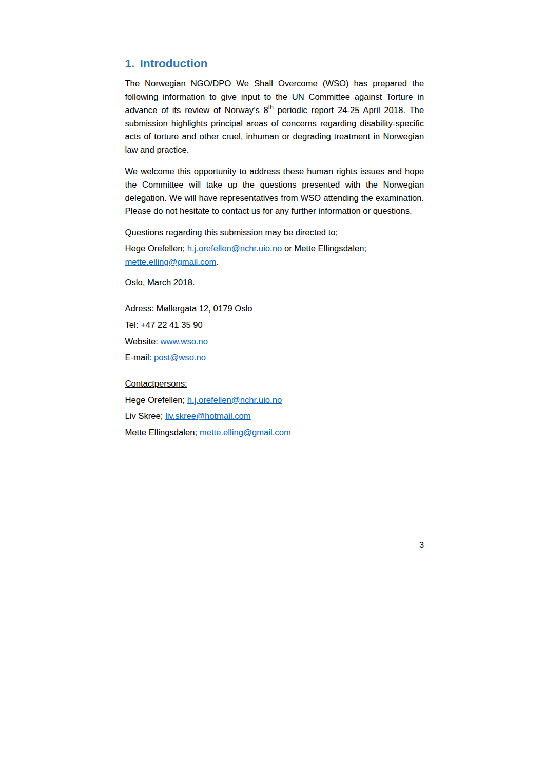1. Introduction
The Norwegian NGO/DPO We Shall Overcome (WSO) has prepared the following information to give input to the UN Committee against Torture in advance of its review of Norway’s 8th periodic report 24-25 April 2018. The submission highlights principal areas of concerns regarding disability-specific acts of torture and other cruel, inhuman or degrading treatment in Norwegian law and practice.
We welcome this opportunity to address these human rights issues and hope the Committee will take up the questions presented with the Norwegian delegation. We will have representatives from WSO attending the examination. Please do not hesitate to contact us for any further information or questions.
Questions regarding this submission may be directed to;
Hege Orefellen; h.j.orefellen@nchr.uio.no or Mette Ellingsdalen; mette.elling@gmail.com.
Oslo, March 2018.
Adress: Møllergata 12, 0179 Oslo
Tel: +47 22 41 35 90
Website: www.wso.no
E-mail: post@wso.no
Contactpersons:
Hege Orefellen; h.j.orefellen@nchr.uio.no
Liv Skree; liv.skree@hotmail.com
Mette Ellingsdalen; mette.elling@gmail.com
3